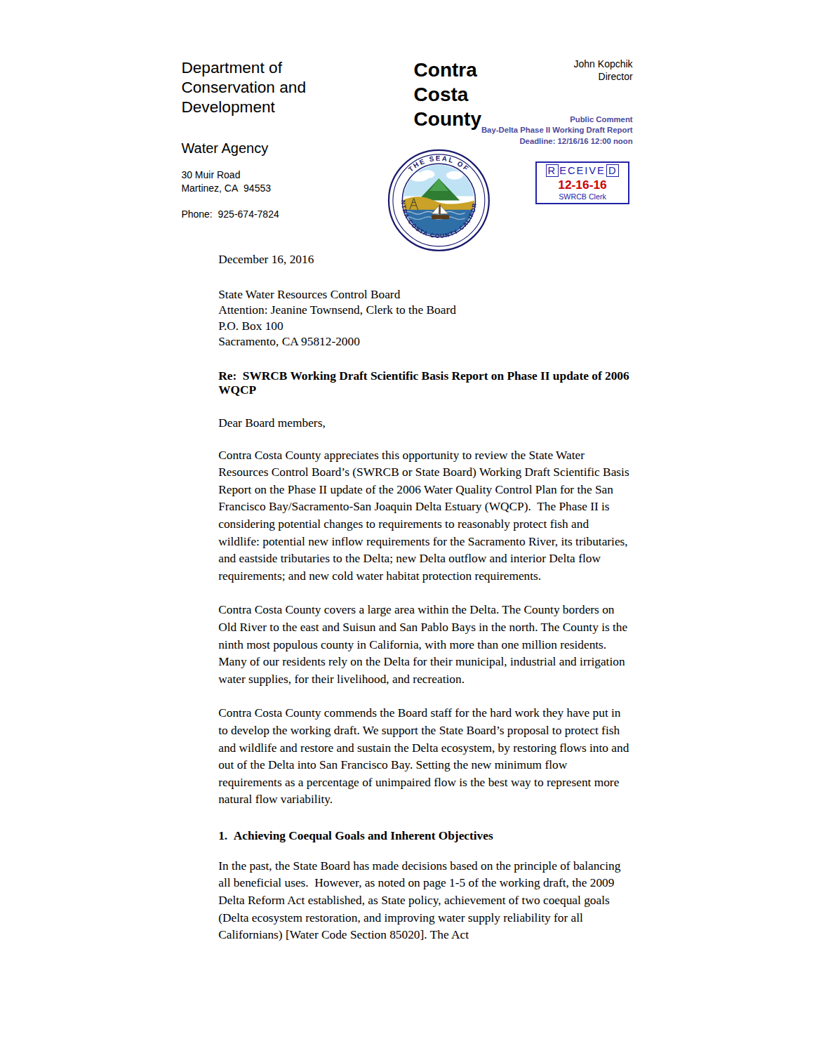Department of
Conservation and
Development
Water Agency
30 Muir Road
Martinez, CA 94553
Phone: 925-674-7824
Contra
Costa
County
John Kopchik
Director
Public Comment
Bay-Delta Phase II Working Draft Report
Deadline: 12/16/16 12:00 noon
THE SEAL OF CONTRA COSTA COUNTY CALIFORNIA
RECEIVED
12-16-16
SWRCB Clerk
December 16, 2016
State Water Resources Control Board
Attention: Jeanine Townsend, Clerk to the Board
P.O. Box 100
Sacramento, CA 95812-2000
Re: SWRCB Working Draft Scientific Basis Report on Phase II update of 2006 WQCP
Dear Board members,
Contra Costa County appreciates this opportunity to review the State Water Resources Control Board’s (SWRCB or State Board) Working Draft Scientific Basis Report on the Phase II update of the 2006 Water Quality Control Plan for the San Francisco Bay/Sacramento-San Joaquin Delta Estuary (WQCP). The Phase II is considering potential changes to requirements to reasonably protect fish and wildlife: potential new inflow requirements for the Sacramento River, its tributaries, and eastside tributaries to the Delta; new Delta outflow and interior Delta flow requirements; and new cold water habitat protection requirements.
Contra Costa County covers a large area within the Delta. The County borders on Old River to the east and Suisun and San Pablo Bays in the north. The County is the ninth most populous county in California, with more than one million residents. Many of our residents rely on the Delta for their municipal, industrial and irrigation water supplies, for their livelihood, and recreation.
Contra Costa County commends the Board staff for the hard work they have put in to develop the working draft. We support the State Board’s proposal to protect fish and wildlife and restore and sustain the Delta ecosystem, by restoring flows into and out of the Delta into San Francisco Bay. Setting the new minimum flow requirements as a percentage of unimpaired flow is the best way to represent more natural flow variability.
1. Achieving Coequal Goals and Inherent Objectives
In the past, the State Board has made decisions based on the principle of balancing all beneficial uses. However, as noted on page 1-5 of the working draft, the 2009 Delta Reform Act established, as State policy, achievement of two coequal goals (Delta ecosystem restoration, and improving water supply reliability for all Californians) [Water Code Section 85020]. The Act